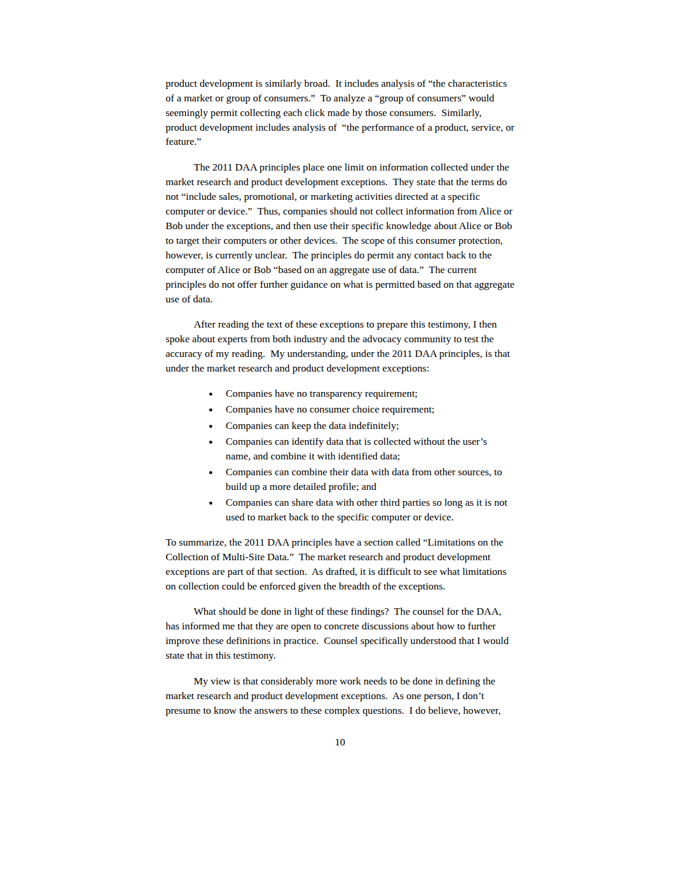product development is similarly broad. It includes analysis of “the characteristics of a market or group of consumers.” To analyze a “group of consumers” would seemingly permit collecting each click made by those consumers. Similarly, product development includes analysis of “the performance of a product, service, or feature.”
The 2011 DAA principles place one limit on information collected under the market research and product development exceptions. They state that the terms do not “include sales, promotional, or marketing activities directed at a specific computer or device.” Thus, companies should not collect information from Alice or Bob under the exceptions, and then use their specific knowledge about Alice or Bob to target their computers or other devices. The scope of this consumer protection, however, is currently unclear. The principles do permit any contact back to the computer of Alice or Bob “based on an aggregate use of data.” The current principles do not offer further guidance on what is permitted based on that aggregate use of data.
After reading the text of these exceptions to prepare this testimony, I then spoke about experts from both industry and the advocacy community to test the accuracy of my reading. My understanding, under the 2011 DAA principles, is that under the market research and product development exceptions:
Companies have no transparency requirement;
Companies have no consumer choice requirement;
Companies can keep the data indefinitely;
Companies can identify data that is collected without the user’s name, and combine it with identified data;
Companies can combine their data with data from other sources, to build up a more detailed profile; and
Companies can share data with other third parties so long as it is not used to market back to the specific computer or device.
To summarize, the 2011 DAA principles have a section called “Limitations on the Collection of Multi-Site Data.” The market research and product development exceptions are part of that section. As drafted, it is difficult to see what limitations on collection could be enforced given the breadth of the exceptions.
What should be done in light of these findings? The counsel for the DAA, has informed me that they are open to concrete discussions about how to further improve these definitions in practice. Counsel specifically understood that I would state that in this testimony.
My view is that considerably more work needs to be done in defining the market research and product development exceptions. As one person, I don’t presume to know the answers to these complex questions. I do believe, however,
10